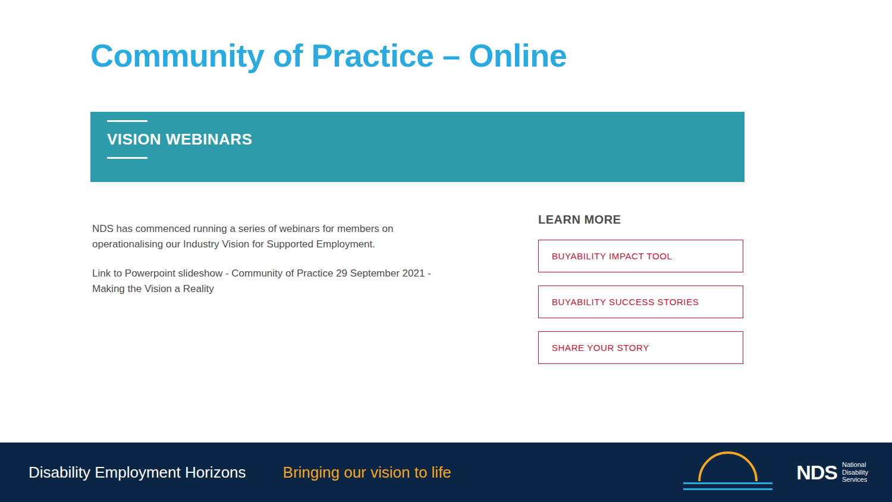Community of Practice – Online
VISION WEBINARS
NDS has commenced running a series of webinars for members on operationalising our Industry Vision for Supported Employment.
Link to Powerpoint slideshow - Community of Practice 29 September 2021 - Making the Vision a Reality
LEARN MORE
BUYABILITY IMPACT TOOL BUYABILITY SUCCESS STORIES SHARE YOUR STORY
Disability Employment Horizons Bringing our vision to life
NDS National
Disability
Services